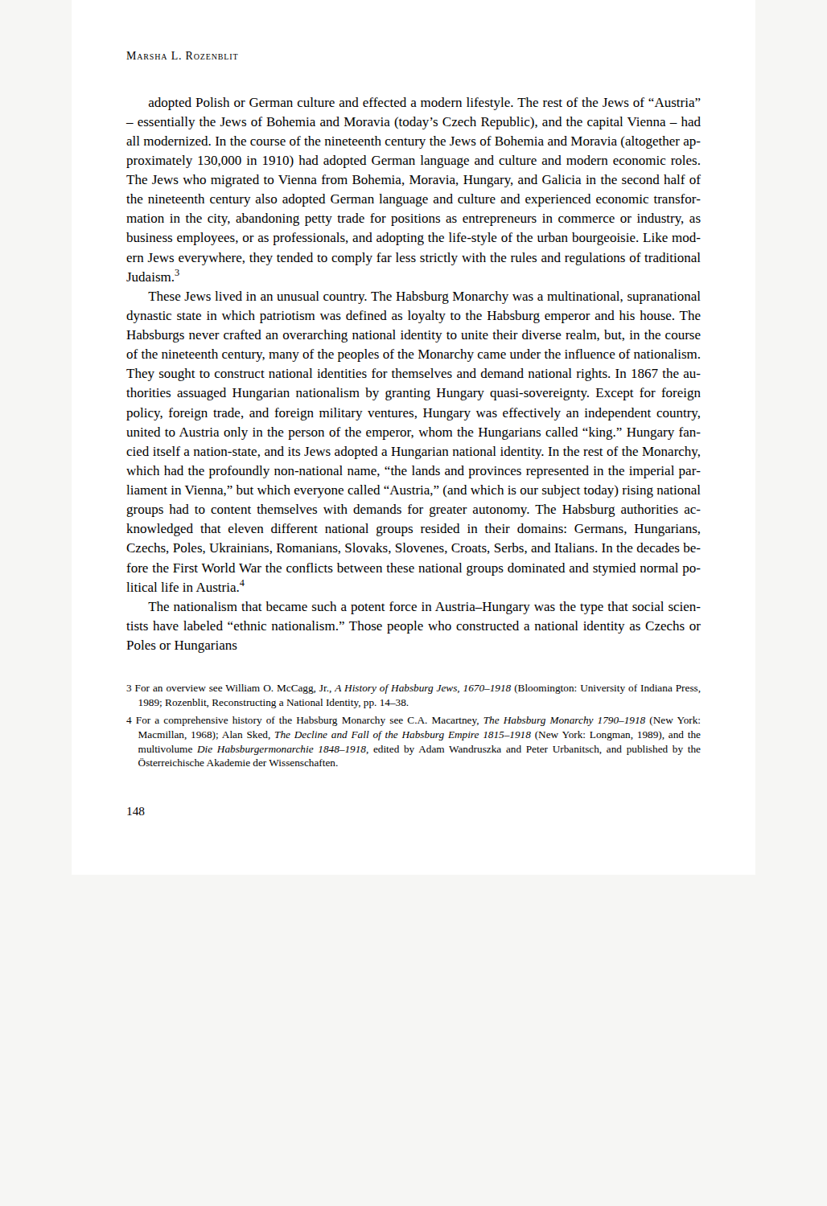Marsha L. Rozenblit
adopted Polish or German culture and effected a modern lifestyle. The rest of the Jews of “Austria” – essentially the Jews of Bohemia and Moravia (today’s Czech Republic), and the capital Vienna – had all modernized. In the course of the nineteenth century the Jews of Bohemia and Moravia (altogether approximately 130,000 in 1910) had adopted German language and culture and modern economic roles. The Jews who migrated to Vienna from Bohemia, Moravia, Hungary, and Galicia in the second half of the nineteenth century also adopted German language and culture and experienced economic transformation in the city, abandoning petty trade for positions as entrepreneurs in commerce or industry, as business employees, or as professionals, and adopting the life-style of the urban bourgeoisie. Like modern Jews everywhere, they tended to comply far less strictly with the rules and regulations of traditional Judaism.3
These Jews lived in an unusual country. The Habsburg Monarchy was a multinational, supranational dynastic state in which patriotism was defined as loyalty to the Habsburg emperor and his house. The Habsburgs never crafted an overarching national identity to unite their diverse realm, but, in the course of the nineteenth century, many of the peoples of the Monarchy came under the influence of nationalism. They sought to construct national identities for themselves and demand national rights. In 1867 the authorities assuaged Hungarian nationalism by granting Hungary quasi-sovereignty. Except for foreign policy, foreign trade, and foreign military ventures, Hungary was effectively an independent country, united to Austria only in the person of the emperor, whom the Hungarians called “king.” Hungary fancied itself a nation-state, and its Jews adopted a Hungarian national identity. In the rest of the Monarchy, which had the profoundly non-national name, “the lands and provinces represented in the imperial parliament in Vienna,” but which everyone called “Austria,” (and which is our subject today) rising national groups had to content themselves with demands for greater autonomy. The Habsburg authorities acknowledged that eleven different national groups resided in their domains: Germans, Hungarians, Czechs, Poles, Ukrainians, Romanians, Slovaks, Slovenes, Croats, Serbs, and Italians. In the decades before the First World War the conflicts between these national groups dominated and stymied normal political life in Austria.4
The nationalism that became such a potent force in Austria–Hungary was the type that social scientists have labeled “ethnic nationalism.” Those people who constructed a national identity as Czechs or Poles or Hungarians
3 For an overview see William O. McCagg, Jr., A History of Habsburg Jews, 1670–1918 (Bloomington: University of Indiana Press, 1989; Rozenblit, Reconstructing a National Identity, pp. 14–38.
4 For a comprehensive history of the Habsburg Monarchy see C.A. Macartney, The Habsburg Monarchy 1790–1918 (New York: Macmillan, 1968); Alan Sked, The Decline and Fall of the Habsburg Empire 1815–1918 (New York: Longman, 1989), and the multivolume Die Habsburgermonarchie 1848–1918, edited by Adam Wandruszka and Peter Urbanitsch, and published by the Österreichische Akademie der Wissenschaften.
148